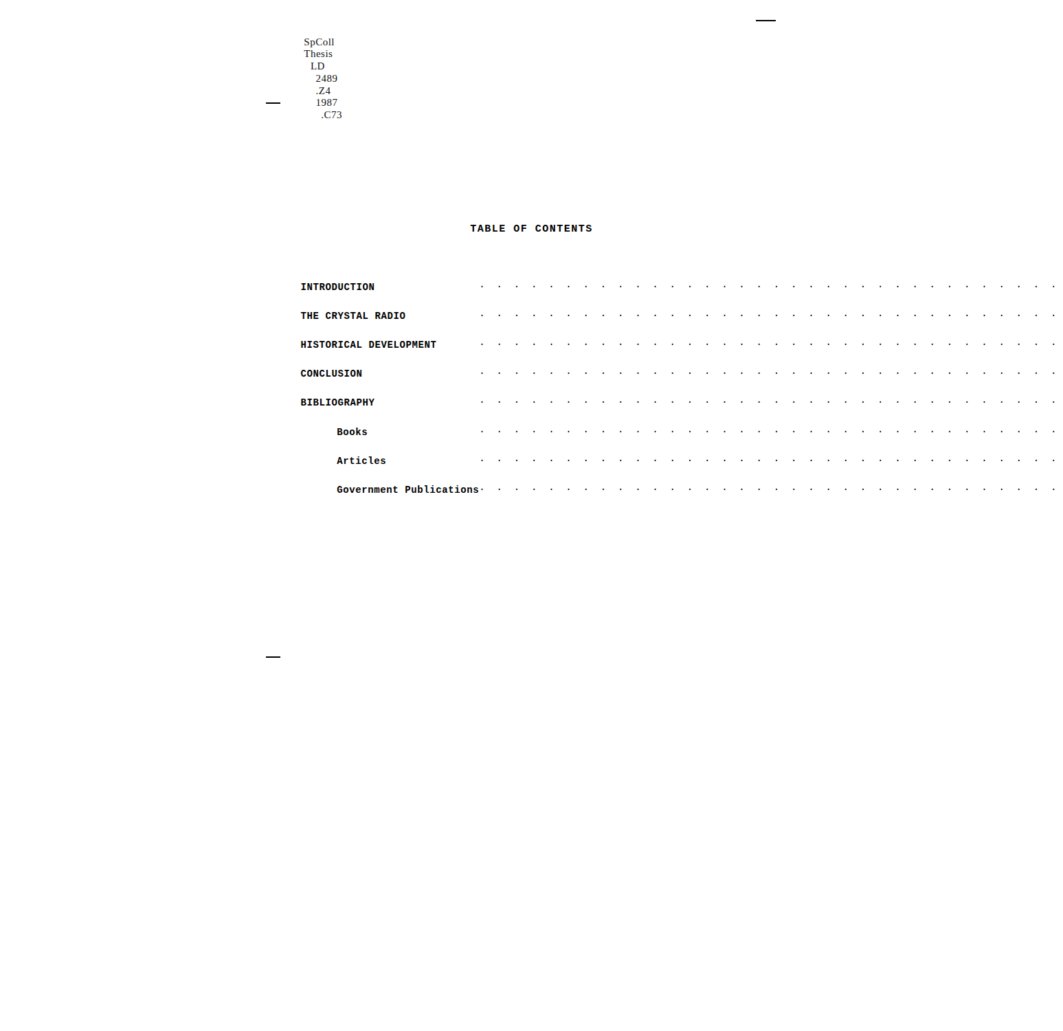SpColl
Thesis
LD
2489
.Z4
1987
.C73
TABLE OF CONTENTS
| INTRODUCTION | . . . . . . . . . . . . . . . . . . . . . . . . . . . . . . . . . . . . | 1 |
| THE CRYSTAL RADIO | . . . . . . . . . . . . . . . . . . . . . . . . . . . . . . . . . . . . | 4 |
| HISTORICAL DEVELOPMENT | . . . . . . . . . . . . . . . . . . . . . . . . . . . . . . . . . . . . | 7 |
| CONCLUSION | . . . . . . . . . . . . . . . . . . . . . . . . . . . . . . . . . . . . | 13 |
| BIBLIOGRAPHY | . . . . . . . . . . . . . . . . . . . . . . . . . . . . . . . . . . . . | 14 |
| Books | . . . . . . . . . . . . . . . . . . . . . . . . . . . . . . . . . . . . | 14 |
| Articles | . . . . . . . . . . . . . . . . . . . . . . . . . . . . . . . . . . . . | 15 |
| Government Publications | . . . . . . . . . . . . . . . . . . . . . . . . . . . . . . . . . . . . | 17 |